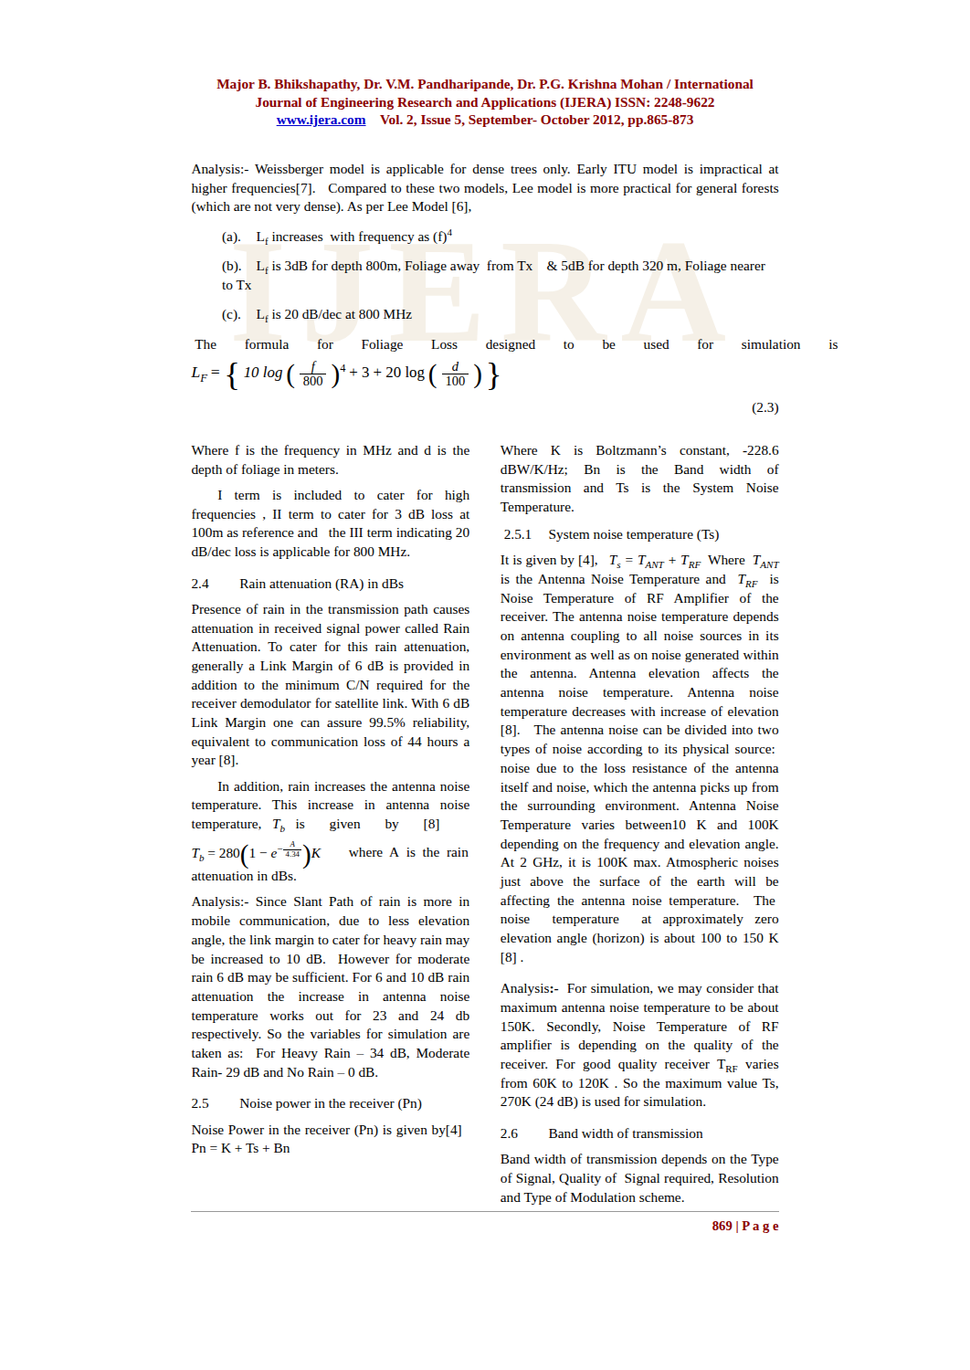IJERA
Major B. Bhikshapathy, Dr. V.M. Pandharipande, Dr. P.G. Krishna Mohan / International
Journal of Engineering Research and Applications (IJERA) ISSN: 2248-9622
www.ijera.com Vol. 2, Issue 5, September- October 2012, pp.865-873
Analysis:- Weissberger model is applicable for dense trees only. Early ITU model is impractical at higher frequencies[7]. Compared to these two models, Lee model is more practical for general forests (which are not very dense). As per Lee Model [6],
(a). Lf increases with frequency as (f)4
(b). Lf is 3dB for depth 800m, Foliage away from Tx & 5dB for depth 320 m, Foliage nearer to Tx
(c). Lf is 20 dB/dec at 800 MHz
The formula for Foliage Loss designed to be used for simulation is
LF = { 10 log ( f 800 )4 + 3 + 20 log ( d 100 ) } (2.3)
Where f is the frequency in MHz and d is the depth of foliage in meters.
I term is included to cater for high frequencies , II term to cater for 3 dB loss at 100m as reference and the III term indicating 20 dB/dec loss is applicable for 800 MHz.
2.4 Rain attenuation (RA) in dBs
Presence of rain in the transmission path causes attenuation in received signal power called Rain Attenuation. To cater for this rain attenuation, generally a Link Margin of 6 dB is provided in addition to the minimum C/N required for the receiver demodulator for satellite link. With 6 dB Link Margin one can assure 99.5% reliability, equivalent to communication loss of 44 hours a year [8].
In addition, rain increases the antenna noise temperature. This increase in antenna noise temperature, Tb is given by [8]
Tb = 280(1 − e−A 4.34) K where A is the rain
attenuation in dBs.
Analysis:- Since Slant Path of rain is more in mobile communication, due to less elevation angle, the link margin to cater for heavy rain may be increased to 10 dB. However for moderate rain 6 dB may be sufficient. For 6 and 10 dB rain attenuation the increase in antenna noise temperature works out for 23 and 24 db respectively. So the variables for simulation are taken as: For Heavy Rain – 34 dB, Moderate Rain- 29 dB and No Rain – 0 dB.
2.5 Noise power in the receiver (Pn)
Noise Power in the receiver (Pn) is given by[4] Pn = K + Ts + Bn
Where K is Boltzmann’s constant, -228.6 dBW/K/Hz; Bn is the Band width of transmission and Ts is the System Noise Temperature.
2.5.1 System noise temperature (Ts)
It is given by [4], Ts = TANT + TRF Where TANT is the Antenna Noise Temperature and TRF is Noise Temperature of RF Amplifier of the receiver. The antenna noise temperature depends on antenna coupling to all noise sources in its environment as well as on noise generated within the antenna. Antenna elevation affects the antenna noise temperature. Antenna noise temperature decreases with increase of elevation [8]. The antenna noise can be divided into two types of noise according to its physical source: noise due to the loss resistance of the antenna itself and noise, which the antenna picks up from the surrounding environment. Antenna Noise Temperature varies between10 K and 100K depending on the frequency and elevation angle. At 2 GHz, it is 100K max. Atmospheric noises just above the surface of the earth will be affecting the antenna noise temperature. The noise temperature at approximately zero elevation angle (horizon) is about 100 to 150 K [8] .
Analysis:- For simulation, we may consider that maximum antenna noise temperature to be about 150K. Secondly, Noise Temperature of RF amplifier is depending on the quality of the receiver. For good quality receiver TRF varies from 60K to 120K . So the maximum value Ts, 270K (24 dB) is used for simulation.
2.6 Band width of transmission
Band width of transmission depends on the Type of Signal, Quality of Signal required, Resolution and Type of Modulation scheme.
869 | P a g e